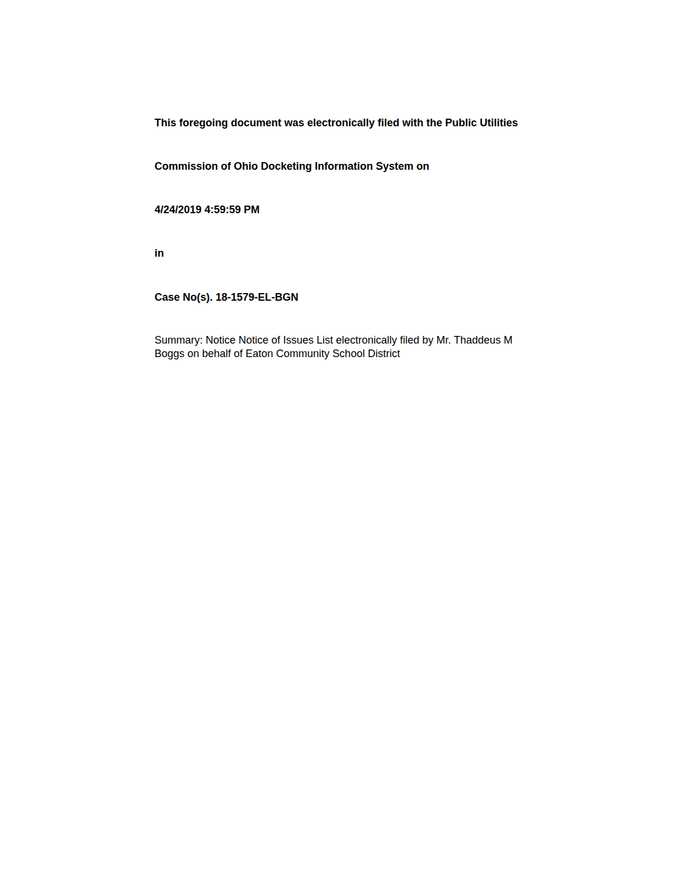This foregoing document was electronically filed with the Public Utilities
Commission of Ohio Docketing Information System on
4/24/2019 4:59:59 PM
in
Case No(s). 18-1579-EL-BGN
Summary: Notice Notice of Issues List electronically filed by Mr. Thaddeus M Boggs on behalf of Eaton Community School District